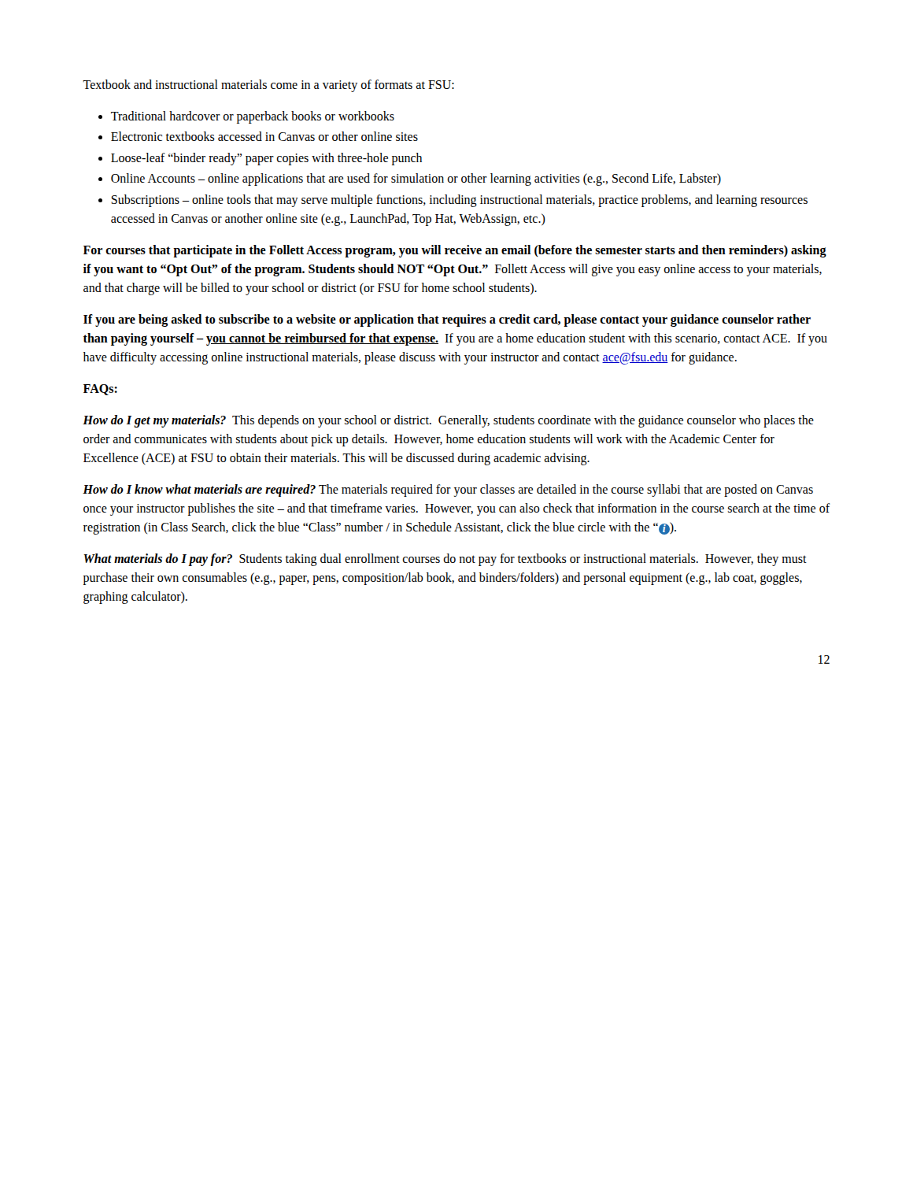Textbook and instructional materials come in a variety of formats at FSU:
Traditional hardcover or paperback books or workbooks
Electronic textbooks accessed in Canvas or other online sites
Loose-leaf “binder ready” paper copies with three-hole punch
Online Accounts – online applications that are used for simulation or other learning activities (e.g., Second Life, Labster)
Subscriptions – online tools that may serve multiple functions, including instructional materials, practice problems, and learning resources accessed in Canvas or another online site (e.g., LaunchPad, Top Hat, WebAssign, etc.)
For courses that participate in the Follett Access program, you will receive an email (before the semester starts and then reminders) asking if you want to “Opt Out” of the program. Students should NOT “Opt Out.” Follett Access will give you easy online access to your materials, and that charge will be billed to your school or district (or FSU for home school students).
If you are being asked to subscribe to a website or application that requires a credit card, please contact your guidance counselor rather than paying yourself – you cannot be reimbursed for that expense. If you are a home education student with this scenario, contact ACE. If you have difficulty accessing online instructional materials, please discuss with your instructor and contact ace@fsu.edu for guidance.
FAQs:
How do I get my materials? This depends on your school or district. Generally, students coordinate with the guidance counselor who places the order and communicates with students about pick up details. However, home education students will work with the Academic Center for Excellence (ACE) at FSU to obtain their materials. This will be discussed during academic advising.
How do I know what materials are required? The materials required for your classes are detailed in the course syllabi that are posted on Canvas once your instructor publishes the site – and that timeframe varies. However, you can also check that information in the course search at the time of registration (in Class Search, click the blue “Class” number / in Schedule Assistant, click the blue circle with the “i).
What materials do I pay for? Students taking dual enrollment courses do not pay for textbooks or instructional materials. However, they must purchase their own consumables (e.g., paper, pens, composition/lab book, and binders/folders) and personal equipment (e.g., lab coat, goggles, graphing calculator).
12